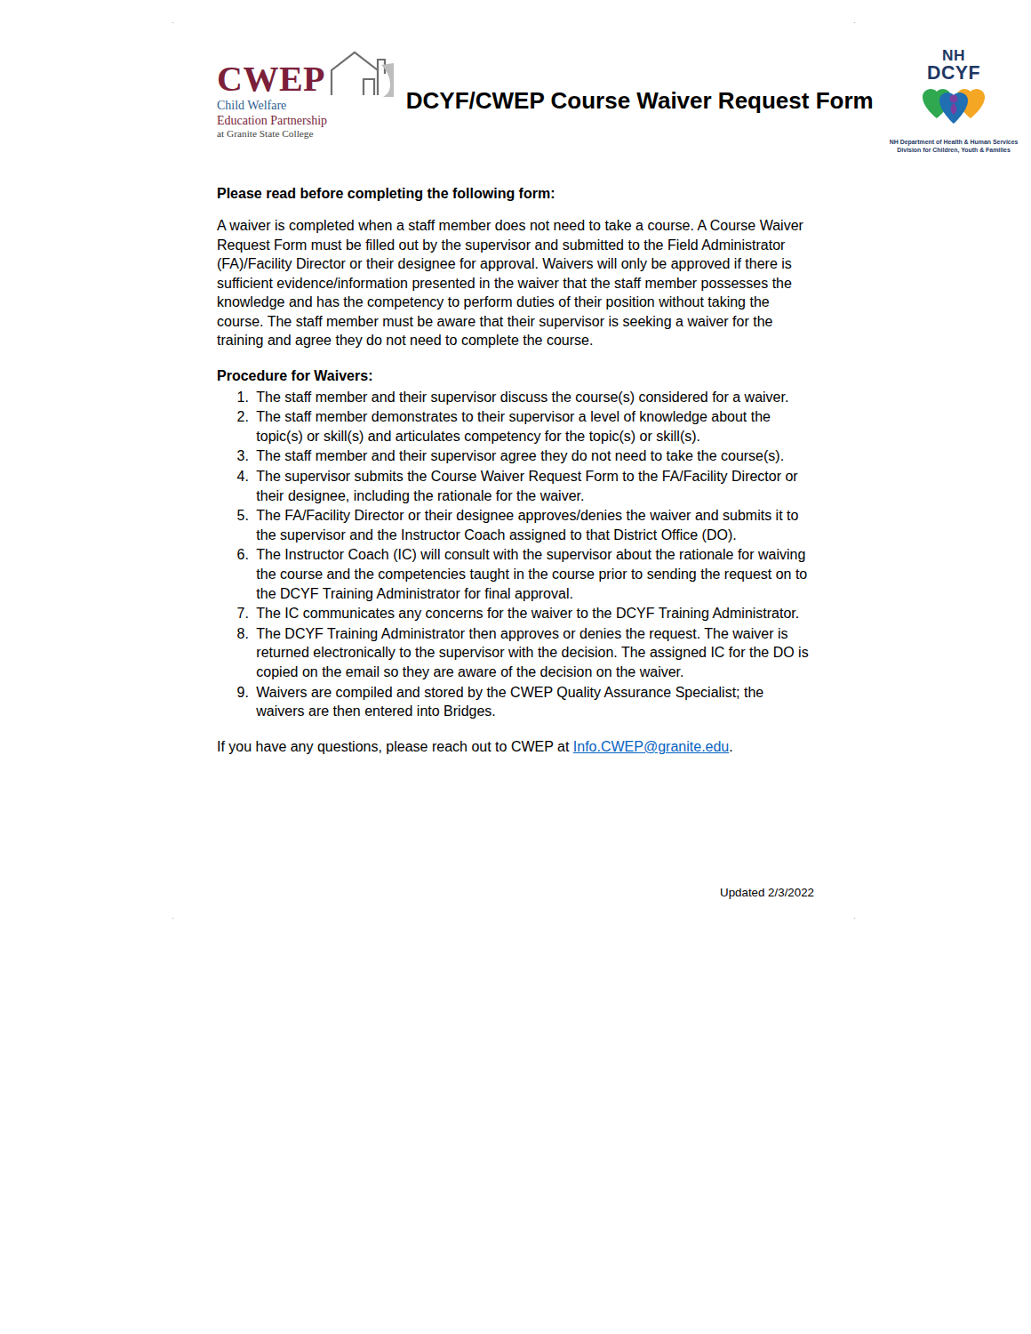· · · ·
CWEP
Child Welfare
Education Partnership
at Granite State College
DCYF/CWEP Course Waiver Request Form
NHDCYF
NH Department of Health & Human Services
Division for Children, Youth & Families
Please read before completing the following form:
A waiver is completed when a staff member does not need to take a course. A Course Waiver Request Form must be filled out by the supervisor and submitted to the Field Administrator (FA)/Facility Director or their designee for approval. Waivers will only be approved if there is sufficient evidence/information presented in the waiver that the staff member possesses the knowledge and has the competency to perform duties of their position without taking the course. The staff member must be aware that their supervisor is seeking a waiver for the training and agree they do not need to complete the course.
Procedure for Waivers:
The staff member and their supervisor discuss the course(s) considered for a waiver.
The staff member demonstrates to their supervisor a level of knowledge about the topic(s) or skill(s) and articulates competency for the topic(s) or skill(s).
The staff member and their supervisor agree they do not need to take the course(s).
The supervisor submits the Course Waiver Request Form to the FA/Facility Director or their designee, including the rationale for the waiver.
The FA/Facility Director or their designee approves/denies the waiver and submits it to the supervisor and the Instructor Coach assigned to that District Office (DO).
The Instructor Coach (IC) will consult with the supervisor about the rationale for waiving the course and the competencies taught in the course prior to sending the request on to the DCYF Training Administrator for final approval.
The IC communicates any concerns for the waiver to the DCYF Training Administrator.
The DCYF Training Administrator then approves or denies the request. The waiver is returned electronically to the supervisor with the decision. The assigned IC for the DO is copied on the email so they are aware of the decision on the waiver.
Waivers are compiled and stored by the CWEP Quality Assurance Specialist; the waivers are then entered into Bridges.
If you have any questions, please reach out to CWEP at Info.CWEP@granite.edu.
Updated 2/3/2022